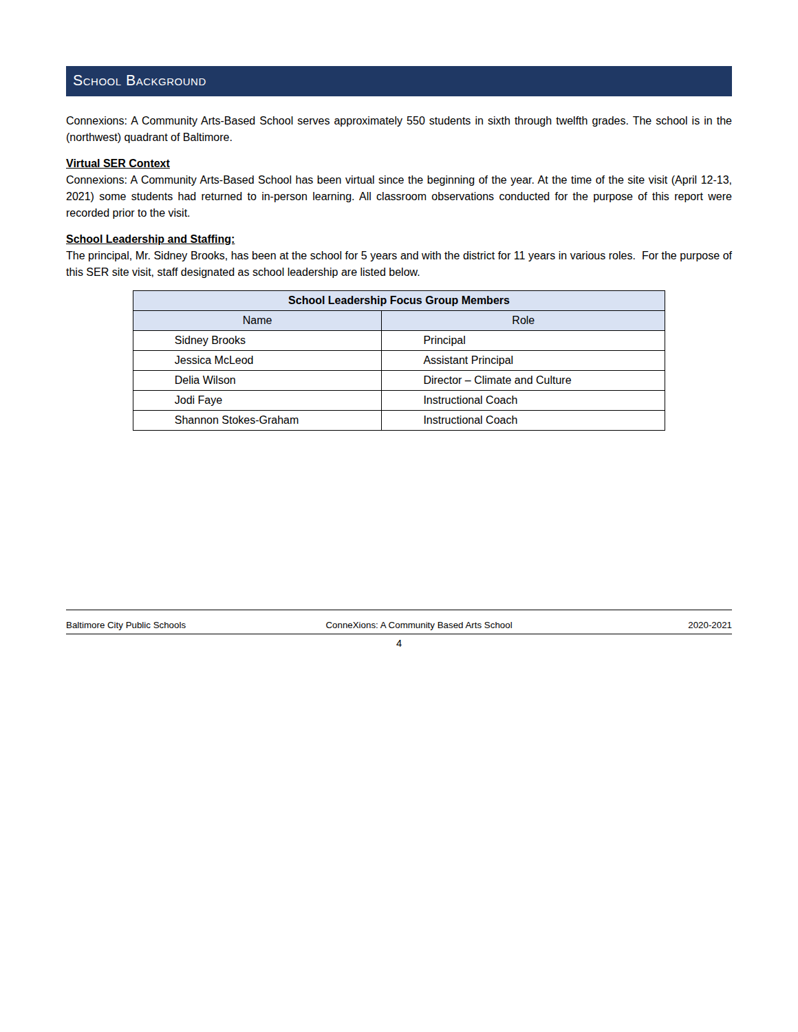School Background
Connexions: A Community Arts-Based School serves approximately 550 students in sixth through twelfth grades. The school is in the (northwest) quadrant of Baltimore.
Virtual SER Context
Connexions: A Community Arts-Based School has been virtual since the beginning of the year. At the time of the site visit (April 12-13, 2021) some students had returned to in-person learning. All classroom observations conducted for the purpose of this report were recorded prior to the visit.
School Leadership and Staffing:
The principal, Mr. Sidney Brooks, has been at the school for 5 years and with the district for 11 years in various roles. For the purpose of this SER site visit, staff designated as school leadership are listed below.
| School Leadership Focus Group Members |
| Name | Role |
| Sidney Brooks | Principal |
| Jessica McLeod | Assistant Principal |
| Delia Wilson | Director – Climate and Culture |
| Jodi Faye | Instructional Coach |
| Shannon Stokes-Graham | Instructional Coach |
| Baltimore City Public Schools | ConneXions: A Community Based Arts School | 2020-2021 |
4